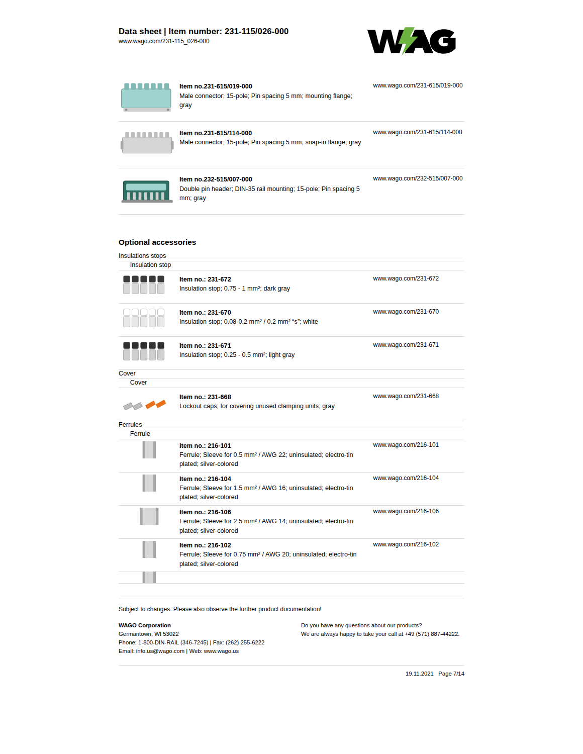Data sheet | Item number: 231-115/026-000
www.wago.com/231-115_026-000
Item no.231-615/019-000
Male connector; 15-pole; Pin spacing 5 mm; mounting flange; gray
www.wago.com/231-615/019-000
Item no.231-615/114-000
Male connector; 15-pole; Pin spacing 5 mm; snap-in flange; gray
www.wago.com/231-615/114-000
Item no.232-515/007-000
Double pin header; DIN-35 rail mounting; 15-pole; Pin spacing 5 mm; gray
www.wago.com/232-515/007-000
Optional accessories
Insulations stops
Insulation stop
Item no.: 231-672
Insulation stop; 0.75 - 1 mm²; dark gray
www.wago.com/231-672
Item no.: 231-670
Insulation stop; 0.08-0.2 mm² / 0.2 mm² “s”; white
www.wago.com/231-670
Item no.: 231-671
Insulation stop; 0.25 - 0.5 mm²; light gray
www.wago.com/231-671
Cover
Cover
Item no.: 231-668
Lockout caps; for covering unused clamping units; gray
www.wago.com/231-668
Ferrules
Ferrule
Item no.: 216-101
Ferrule; Sleeve for 0.5 mm² / AWG 22; uninsulated; electro-tin plated; silver-colored
www.wago.com/216-101
Item no.: 216-104
Ferrule; Sleeve for 1.5 mm² / AWG 16; uninsulated; electro-tin plated; silver-colored
www.wago.com/216-104
Item no.: 216-106
Ferrule; Sleeve for 2.5 mm² / AWG 14; uninsulated; electro-tin plated; silver-colored
www.wago.com/216-106
Item no.: 216-102
Ferrule; Sleeve for 0.75 mm² / AWG 20; uninsulated; electro-tin plated; silver-colored
www.wago.com/216-102
Subject to changes. Please also observe the further product documentation!
WAGO Corporation
Germantown, WI 53022
Phone: 1-800-DIN-RAIL (346-7245) | Fax: (262) 255-6222
Email: info.us@wago.com | Web: www.wago.us
Do you have any questions about our products?
We are always happy to take your call at +49 (571) 887-44222.
19.11.2021 Page 7/14